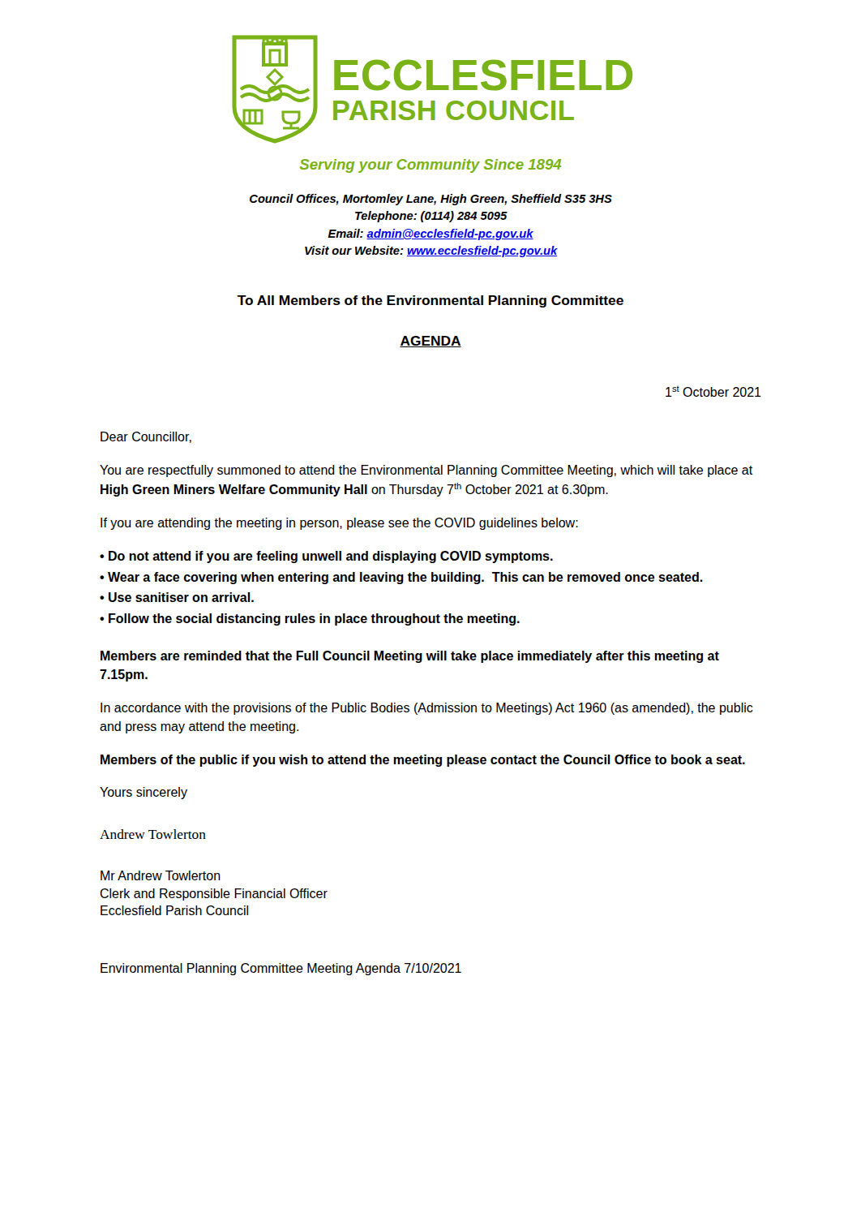ECCLESFIELD PARISH COUNCIL
Serving your Community Since 1894
Council Offices, Mortomley Lane, High Green, Sheffield S35 3HS
Telephone: (0114) 284 5095
Email: admin@ecclesfield-pc.gov.uk
Visit our Website: www.ecclesfield-pc.gov.uk
To All Members of the Environmental Planning Committee
AGENDA
1st October 2021
Dear Councillor,
You are respectfully summoned to attend the Environmental Planning Committee Meeting, which will take place at High Green Miners Welfare Community Hall on Thursday 7th October 2021 at 6.30pm.
If you are attending the meeting in person, please see the COVID guidelines below:
Do not attend if you are feeling unwell and displaying COVID symptoms.
Wear a face covering when entering and leaving the building. This can be removed once seated.
Use sanitiser on arrival.
Follow the social distancing rules in place throughout the meeting.
Members are reminded that the Full Council Meeting will take place immediately after this meeting at 7.15pm.
In accordance with the provisions of the Public Bodies (Admission to Meetings) Act 1960 (as amended), the public and press may attend the meeting.
Members of the public if you wish to attend the meeting please contact the Council Office to book a seat.
Yours sincerely
Andrew Towlerton
Mr Andrew Towlerton
Clerk and Responsible Financial Officer
Ecclesfield Parish Council
Environmental Planning Committee Meeting Agenda 7/10/2021